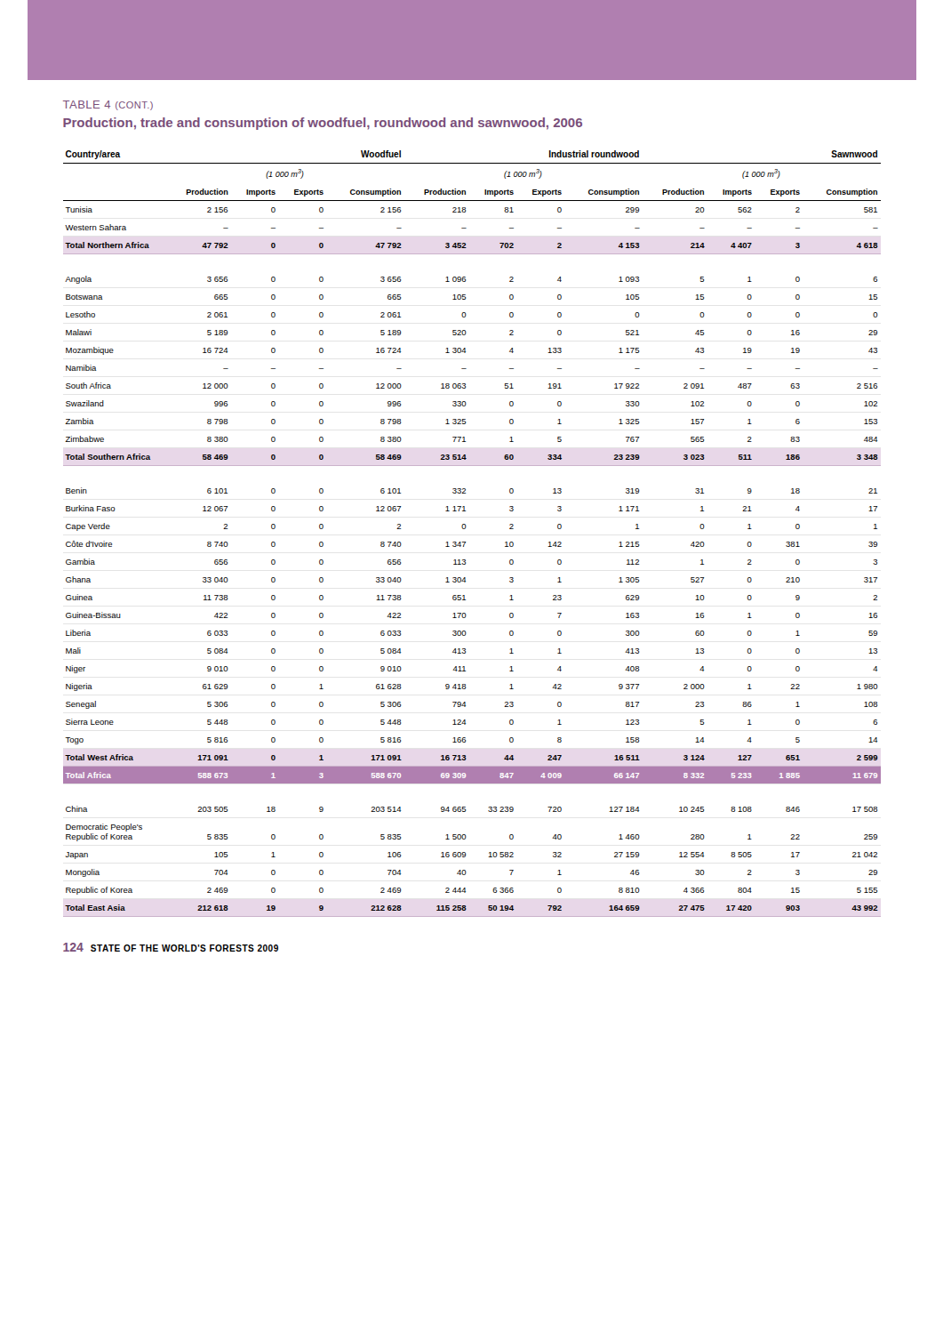TABLE 4 (CONT.)
Production, trade and consumption of woodfuel, roundwood and sawnwood, 2006
| Country/area | Woodfuel | Industrial roundwood | Sawnwood |
| --- | --- | --- | --- |
| | (1 000 m 3 ) | (1 000 m 3 ) | (1 000 m 3 ) |
| | Production | Imports | Exports | Consumption | Production | Imports | Exports | Consumption | Production | Imports | Exports | Consumption |
| Tunisia | 2 156 | 0 | 0 | 2 156 | 218 | 81 | 0 | 299 | 20 | 562 | 2 | 581 |
| Western Sahara | – | – | – | – | – | – | – | – | – | – | – | – |
| Total Northern Africa | 47 792 | 0 | 0 | 47 792 | 3 452 | 702 | 2 | 4 153 | 214 | 4 407 | 3 | 4 618 |
| Angola | 3 656 | 0 | 0 | 3 656 | 1 096 | 2 | 4 | 1 093 | 5 | 1 | 0 | 6 |
| Botswana | 665 | 0 | 0 | 665 | 105 | 0 | 0 | 105 | 15 | 0 | 0 | 15 |
| Lesotho | 2 061 | 0 | 0 | 2 061 | 0 | 0 | 0 | 0 | 0 | 0 | 0 | 0 |
| Malawi | 5 189 | 0 | 0 | 5 189 | 520 | 2 | 0 | 521 | 45 | 0 | 16 | 29 |
| Mozambique | 16 724 | 0 | 0 | 16 724 | 1 304 | 4 | 133 | 1 175 | 43 | 19 | 19 | 43 |
| Namibia | – | – | – | – | – | – | – | – | – | – | – | – |
| South Africa | 12 000 | 0 | 0 | 12 000 | 18 063 | 51 | 191 | 17 922 | 2 091 | 487 | 63 | 2 516 |
| Swaziland | 996 | 0 | 0 | 996 | 330 | 0 | 0 | 330 | 102 | 0 | 0 | 102 |
| Zambia | 8 798 | 0 | 0 | 8 798 | 1 325 | 0 | 1 | 1 325 | 157 | 1 | 6 | 153 |
| Zimbabwe | 8 380 | 0 | 0 | 8 380 | 771 | 1 | 5 | 767 | 565 | 2 | 83 | 484 |
| Total Southern Africa | 58 469 | 0 | 0 | 58 469 | 23 514 | 60 | 334 | 23 239 | 3 023 | 511 | 186 | 3 348 |
| Benin | 6 101 | 0 | 0 | 6 101 | 332 | 0 | 13 | 319 | 31 | 9 | 18 | 21 |
| Burkina Faso | 12 067 | 0 | 0 | 12 067 | 1 171 | 3 | 3 | 1 171 | 1 | 21 | 4 | 17 |
| Cape Verde | 2 | 0 | 0 | 2 | 0 | 2 | 0 | 1 | 0 | 1 | 0 | 1 |
| Côte d'Ivoire | 8 740 | 0 | 0 | 8 740 | 1 347 | 10 | 142 | 1 215 | 420 | 0 | 381 | 39 |
| Gambia | 656 | 0 | 0 | 656 | 113 | 0 | 0 | 112 | 1 | 2 | 0 | 3 |
| Ghana | 33 040 | 0 | 0 | 33 040 | 1 304 | 3 | 1 | 1 305 | 527 | 0 | 210 | 317 |
| Guinea | 11 738 | 0 | 0 | 11 738 | 651 | 1 | 23 | 629 | 10 | 0 | 9 | 2 |
| Guinea-Bissau | 422 | 0 | 0 | 422 | 170 | 0 | 7 | 163 | 16 | 1 | 0 | 16 |
| Liberia | 6 033 | 0 | 0 | 6 033 | 300 | 0 | 0 | 300 | 60 | 0 | 1 | 59 |
| Mali | 5 084 | 0 | 0 | 5 084 | 413 | 1 | 1 | 413 | 13 | 0 | 0 | 13 |
| Niger | 9 010 | 0 | 0 | 9 010 | 411 | 1 | 4 | 408 | 4 | 0 | 0 | 4 |
| Nigeria | 61 629 | 0 | 1 | 61 628 | 9 418 | 1 | 42 | 9 377 | 2 000 | 1 | 22 | 1 980 |
| Senegal | 5 306 | 0 | 0 | 5 306 | 794 | 23 | 0 | 817 | 23 | 86 | 1 | 108 |
| Sierra Leone | 5 448 | 0 | 0 | 5 448 | 124 | 0 | 1 | 123 | 5 | 1 | 0 | 6 |
| Togo | 5 816 | 0 | 0 | 5 816 | 166 | 0 | 8 | 158 | 14 | 4 | 5 | 14 |
| Total West Africa | 171 091 | 0 | 1 | 171 091 | 16 713 | 44 | 247 | 16 511 | 3 124 | 127 | 651 | 2 599 |
| Total Africa | 588 673 | 1 | 3 | 588 670 | 69 309 | 847 | 4 009 | 66 147 | 8 332 | 5 233 | 1 885 | 11 679 |
| China | 203 505 | 18 | 9 | 203 514 | 94 665 | 33 239 | 720 | 127 184 | 10 245 | 8 108 | 846 | 17 508 |
| Democratic People's Republic of Korea | 5 835 | 0 | 0 | 5 835 | 1 500 | 0 | 40 | 1 460 | 280 | 1 | 22 | 259 |
| Japan | 105 | 1 | 0 | 106 | 16 609 | 10 582 | 32 | 27 159 | 12 554 | 8 505 | 17 | 21 042 |
| Mongolia | 704 | 0 | 0 | 704 | 40 | 7 | 1 | 46 | 30 | 2 | 3 | 29 |
| Republic of Korea | 2 469 | 0 | 0 | 2 469 | 2 444 | 6 366 | 0 | 8 810 | 4 366 | 804 | 15 | 5 155 |
| Total East Asia | 212 618 | 19 | 9 | 212 628 | 115 258 | 50 194 | 792 | 164 659 | 27 475 | 17 420 | 903 | 43 992 |
124 STATE OF THE WORLD'S FORESTS 2009